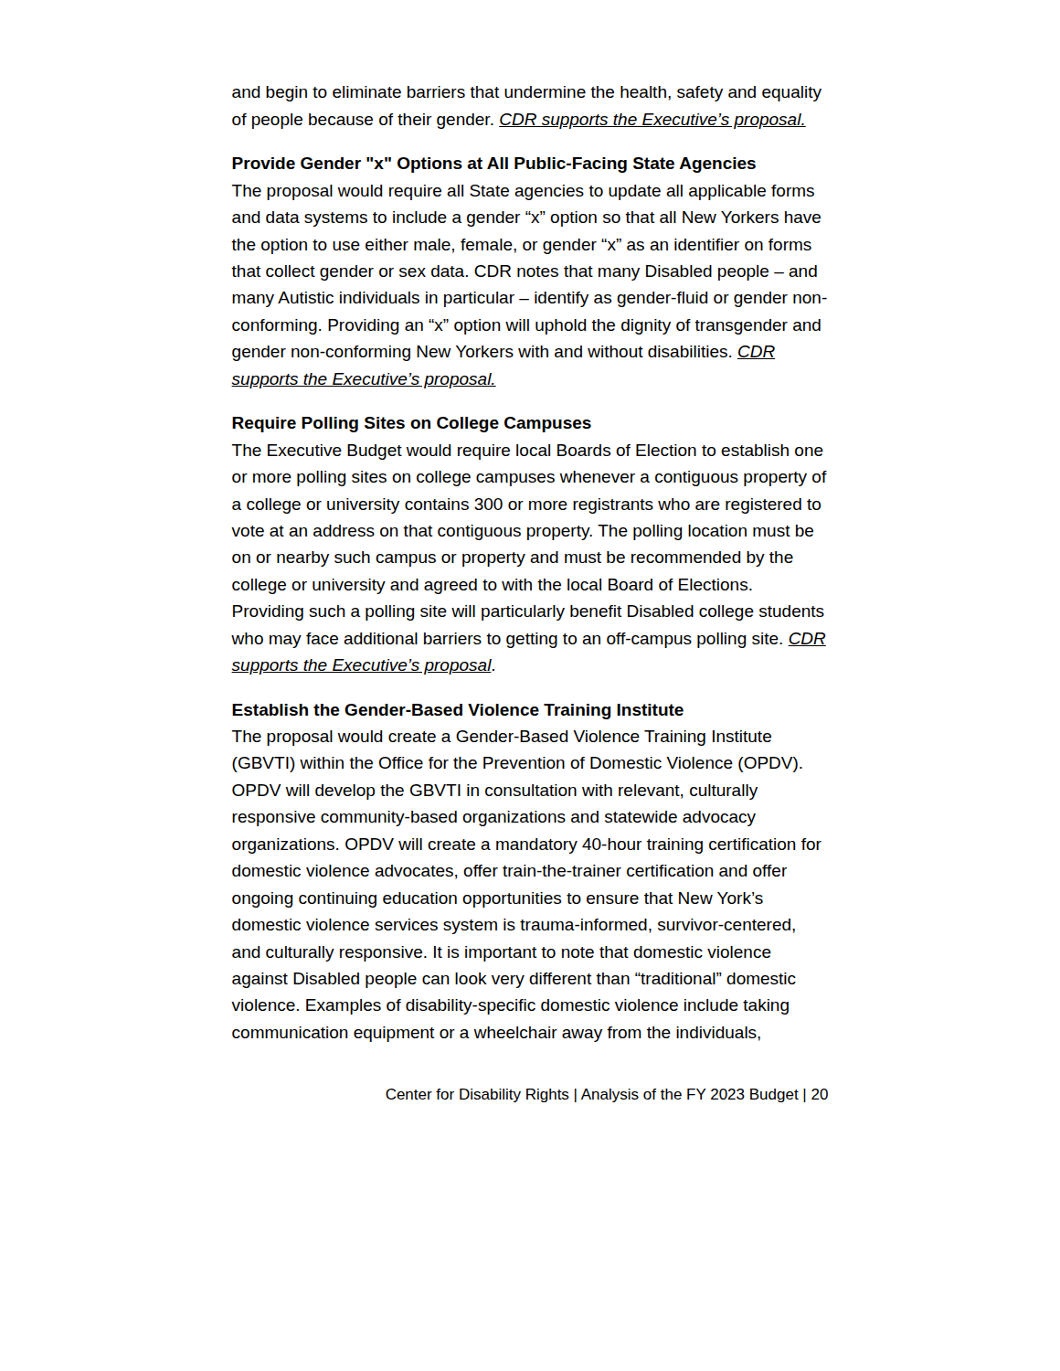and begin to eliminate barriers that undermine the health, safety and equality of people because of their gender. CDR supports the Executive’s proposal.
Provide Gender "x" Options at All Public-Facing State Agencies
The proposal would require all State agencies to update all applicable forms and data systems to include a gender “x” option so that all New Yorkers have the option to use either male, female, or gender “x” as an identifier on forms that collect gender or sex data. CDR notes that many Disabled people – and many Autistic individuals in particular – identify as gender-fluid or gender non-conforming. Providing an “x” option will uphold the dignity of transgender and gender non-conforming New Yorkers with and without disabilities. CDR supports the Executive’s proposal.
Require Polling Sites on College Campuses
The Executive Budget would require local Boards of Election to establish one or more polling sites on college campuses whenever a contiguous property of a college or university contains 300 or more registrants who are registered to vote at an address on that contiguous property. The polling location must be on or nearby such campus or property and must be recommended by the college or university and agreed to with the local Board of Elections. Providing such a polling site will particularly benefit Disabled college students who may face additional barriers to getting to an off-campus polling site. CDR supports the Executive’s proposal.
Establish the Gender-Based Violence Training Institute
The proposal would create a Gender-Based Violence Training Institute (GBVTI) within the Office for the Prevention of Domestic Violence (OPDV). OPDV will develop the GBVTI in consultation with relevant, culturally responsive community-based organizations and statewide advocacy organizations. OPDV will create a mandatory 40-hour training certification for domestic violence advocates, offer train-the-trainer certification and offer ongoing continuing education opportunities to ensure that New York’s domestic violence services system is trauma-informed, survivor-centered, and culturally responsive. It is important to note that domestic violence against Disabled people can look very different than “traditional” domestic violence. Examples of disability-specific domestic violence include taking communication equipment or a wheelchair away from the individuals,
Center for Disability Rights | Analysis of the FY 2023 Budget | 20